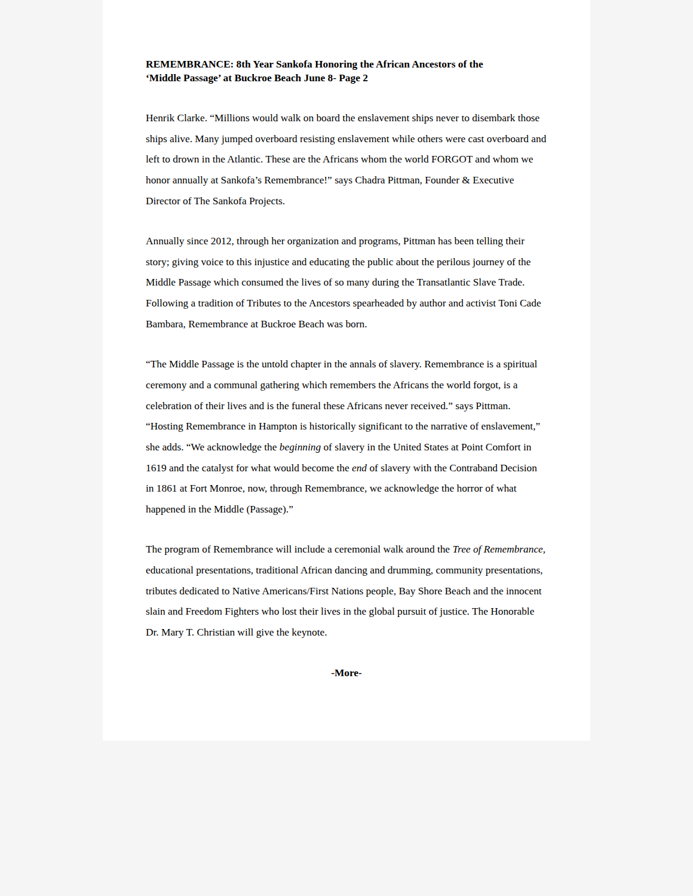REMEMBRANCE: 8th Year Sankofa Honoring the African Ancestors of the ‘Middle Passage’ at Buckroe Beach June 8- Page 2
Henrik Clarke. “Millions would walk on board the enslavement ships never to disembark those ships alive. Many jumped overboard resisting enslavement while others were cast overboard and left to drown in the Atlantic. These are the Africans whom the world FORGOT and whom we honor annually at Sankofa’s Remembrance!” says Chadra Pittman, Founder & Executive Director of The Sankofa Projects.
Annually since 2012, through her organization and programs, Pittman has been telling their story; giving voice to this injustice and educating the public about the perilous journey of the Middle Passage which consumed the lives of so many during the Transatlantic Slave Trade. Following a tradition of Tributes to the Ancestors spearheaded by author and activist Toni Cade Bambara, Remembrance at Buckroe Beach was born.
“The Middle Passage is the untold chapter in the annals of slavery. Remembrance is a spiritual ceremony and a communal gathering which remembers the Africans the world forgot, is a celebration of their lives and is the funeral these Africans never received.” says Pittman. “Hosting Remembrance in Hampton is historically significant to the narrative of enslavement,” she adds. “We acknowledge the beginning of slavery in the United States at Point Comfort in 1619 and the catalyst for what would become the end of slavery with the Contraband Decision in 1861 at Fort Monroe, now, through Remembrance, we acknowledge the horror of what happened in the Middle (Passage).”
The program of Remembrance will include a ceremonial walk around the Tree of Remembrance, educational presentations, traditional African dancing and drumming, community presentations, tributes dedicated to Native Americans/First Nations people, Bay Shore Beach and the innocent slain and Freedom Fighters who lost their lives in the global pursuit of justice. The Honorable Dr. Mary T. Christian will give the keynote.
-More-